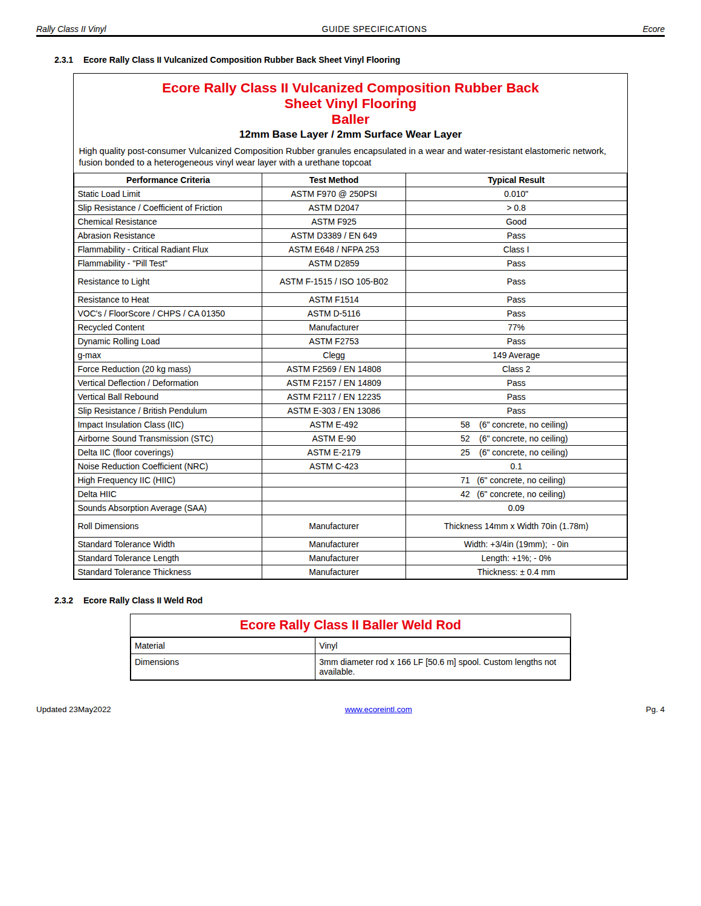Rally Class II Vinyl GUIDE SPECIFICATIONS Ecore
2.3.1 Ecore Rally Class II Vulcanized Composition Rubber Back Sheet Vinyl Flooring
Ecore Rally Class II Vulcanized Composition Rubber Back
Sheet Vinyl Flooring
Baller
12mm Base Layer / 2mm Surface Wear Layer
High quality post-consumer Vulcanized Composition Rubber granules encapsulated in a wear and water-resistant elastomeric network, fusion bonded to a heterogeneous vinyl wear layer with a urethane topcoat
| Performance Criteria | Test Method | Typical Result |
| --- | --- | --- |
| Static Load Limit | ASTM F970 @ 250PSI | 0.010" |
| Slip Resistance / Coefficient of Friction | ASTM D2047 | > 0.8 |
| Chemical Resistance | ASTM F925 | Good |
| Abrasion Resistance | ASTM D3389 / EN 649 | Pass |
| Flammability - Critical Radiant Flux | ASTM E648 / NFPA 253 | Class I |
| Flammability - "Pill Test" | ASTM D2859 | Pass |
| Resistance to Light | ASTM F-1515 / ISO 105-B02 | Pass |
| Resistance to Heat | ASTM F1514 | Pass |
| VOC's / FloorScore / CHPS / CA 01350 | ASTM D-5116 | Pass |
| Recycled Content | Manufacturer | 77% |
| Dynamic Rolling Load | ASTM F2753 | Pass |
| g-max | Clegg | 149 Average |
| Force Reduction (20 kg mass) | ASTM F2569 / EN 14808 | Class 2 |
| Vertical Deflection / Deformation | ASTM F2157 / EN 14809 | Pass |
| Vertical Ball Rebound | ASTM F2117 / EN 12235 | Pass |
| Slip Resistance / British Pendulum | ASTM E-303 / EN 13086 | Pass |
| Impact Insulation Class (IIC) | ASTM E-492 | 58 (6" concrete, no ceiling) |
| Airborne Sound Transmission (STC) | ASTM E-90 | 52 (6" concrete, no ceiling) |
| Delta IIC (floor coverings) | ASTM E-2179 | 25 (6" concrete, no ceiling) |
| Noise Reduction Coefficient (NRC) | ASTM C-423 | 0.1 |
| High Frequency IIC (HIIC) | | 71 (6" concrete, no ceiling) |
| Delta HIIC | | 42 (6" concrete, no ceiling) |
| Sounds Absorption Average (SAA) | | 0.09 |
| Roll Dimensions | Manufacturer | Thickness 14mm x Width 70in (1.78m) |
| Standard Tolerance Width | Manufacturer | Width: +3/4in (19mm); - 0in |
| Standard Tolerance Length | Manufacturer | Length: +1%; - 0% |
| Standard Tolerance Thickness | Manufacturer | Thickness: ± 0.4 mm |
2.3.2 Ecore Rally Class II Weld Rod
Ecore Rally Class II Baller Weld Rod
| Material | Vinyl |
| Dimensions | 3mm diameter rod x 166 LF [50.6 m] spool. Custom lengths not available. |
Updated 23May2022 www.ecoreintl.com Pg. 4